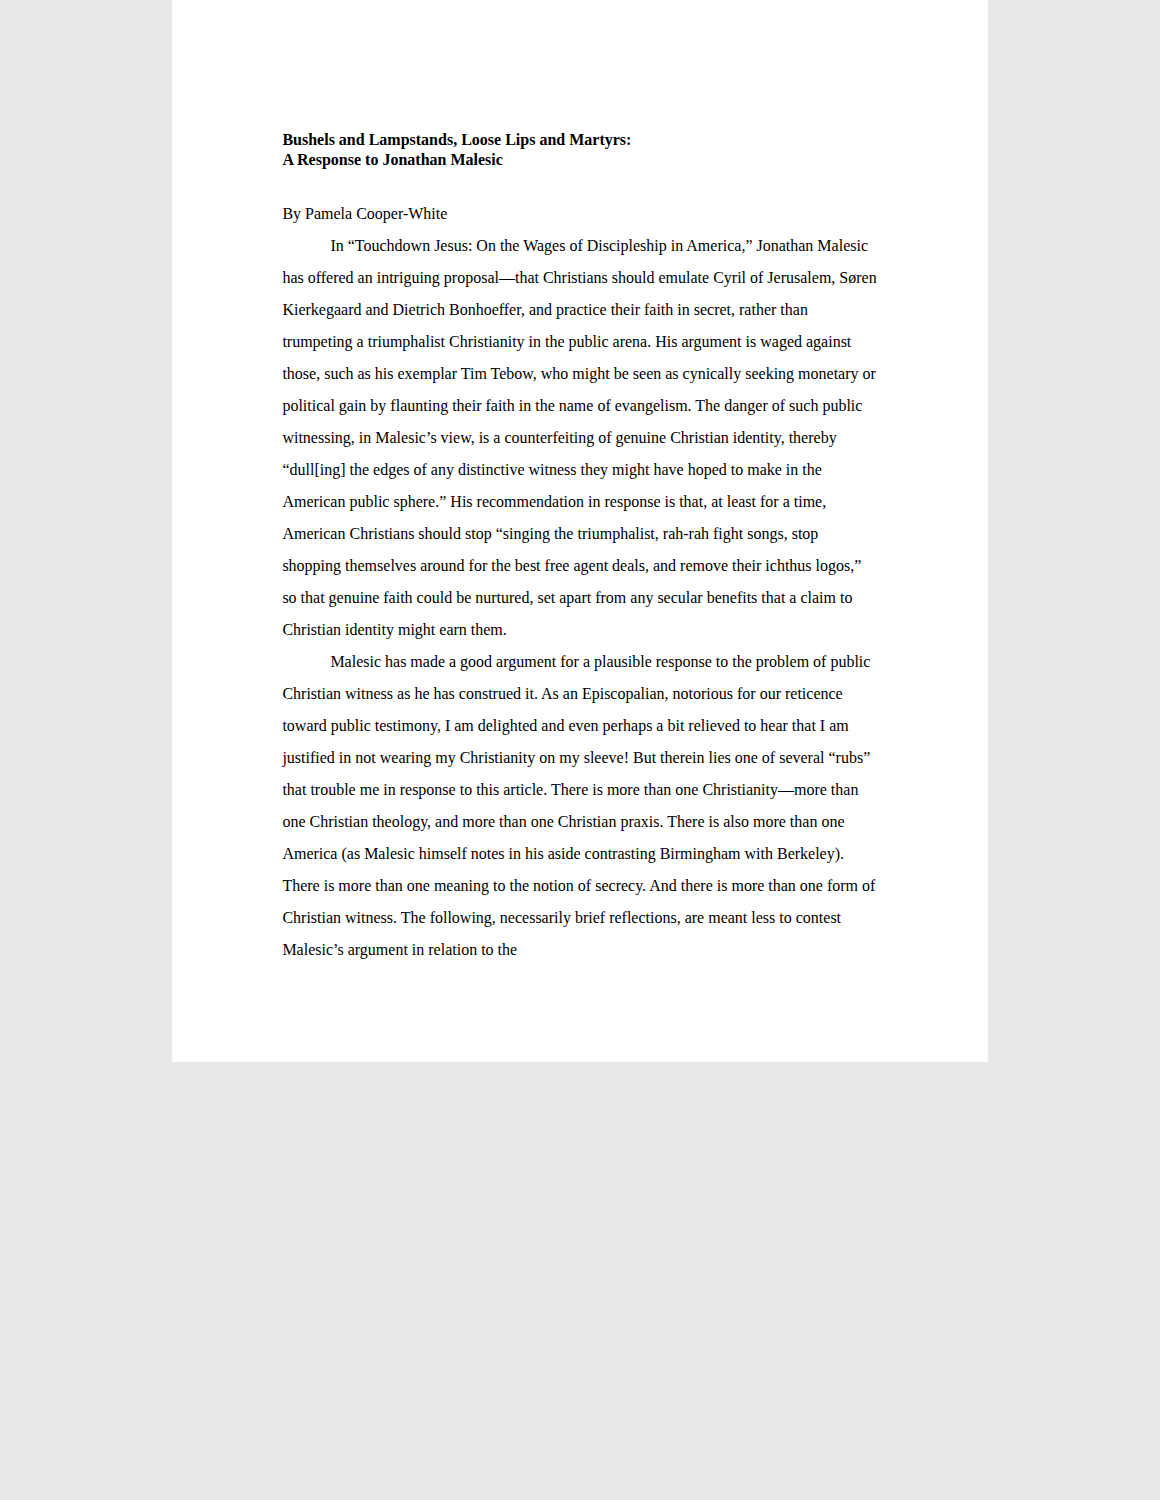Bushels and Lampstands, Loose Lips and Martyrs: A Response to Jonathan Malesic
By Pamela Cooper-White
In “Touchdown Jesus: On the Wages of Discipleship in America,” Jonathan Malesic has offered an intriguing proposal—that Christians should emulate Cyril of Jerusalem, Søren Kierkegaard and Dietrich Bonhoeffer, and practice their faith in secret, rather than trumpeting a triumphalist Christianity in the public arena. His argument is waged against those, such as his exemplar Tim Tebow, who might be seen as cynically seeking monetary or political gain by flaunting their faith in the name of evangelism. The danger of such public witnessing, in Malesic’s view, is a counterfeiting of genuine Christian identity, thereby “dull[ing] the edges of any distinctive witness they might have hoped to make in the American public sphere.” His recommendation in response is that, at least for a time, American Christians should stop “singing the triumphalist, rah-rah fight songs, stop shopping themselves around for the best free agent deals, and remove their ichthus logos,” so that genuine faith could be nurtured, set apart from any secular benefits that a claim to Christian identity might earn them.
Malesic has made a good argument for a plausible response to the problem of public Christian witness as he has construed it. As an Episcopalian, notorious for our reticence toward public testimony, I am delighted and even perhaps a bit relieved to hear that I am justified in not wearing my Christianity on my sleeve! But therein lies one of several “rubs” that trouble me in response to this article. There is more than one Christianity—more than one Christian theology, and more than one Christian praxis. There is also more than one America (as Malesic himself notes in his aside contrasting Birmingham with Berkeley). There is more than one meaning to the notion of secrecy. And there is more than one form of Christian witness. The following, necessarily brief reflections, are meant less to contest Malesic’s argument in relation to the